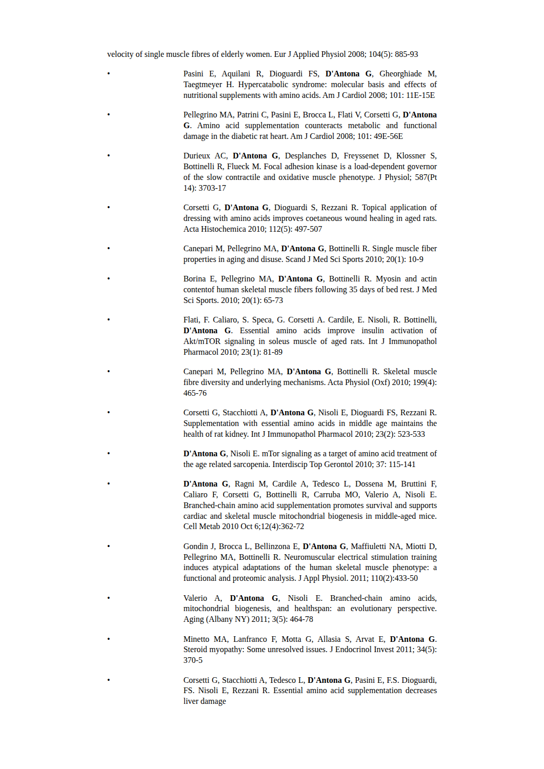velocity of single muscle fibres of elderly women. Eur J Applied Physiol 2008; 104(5): 885-93
• Pasini E, Aquilani R, Dioguardi FS, D'Antona G, Gheorghiade M, Taegtmeyer H. Hypercatabolic syndrome: molecular basis and effects of nutritional supplements with amino acids. Am J Cardiol 2008; 101: 11E-15E
• Pellegrino MA, Patrini C, Pasini E, Brocca L, Flati V, Corsetti G, D'Antona G. Amino acid supplementation counteracts metabolic and functional damage in the diabetic rat heart. Am J Cardiol 2008; 101: 49E-56E
• Durieux AC, D'Antona G, Desplanches D, Freyssenet D, Klossner S, Bottinelli R, Flueck M. Focal adhesion kinase is a load-dependent governor of the slow contractile and oxidative muscle phenotype. J Physiol; 587(Pt 14): 3703-17
• Corsetti G, D'Antona G, Dioguardi S, Rezzani R. Topical application of dressing with amino acids improves coetaneous wound healing in aged rats. Acta Histochemica 2010; 112(5): 497-507
• Canepari M, Pellegrino MA, D'Antona G, Bottinelli R. Single muscle fiber properties in aging and disuse. Scand J Med Sci Sports 2010; 20(1): 10-9
• Borina E, Pellegrino MA, D'Antona G, Bottinelli R. Myosin and actin contentof human skeletal muscle fibers following 35 days of bed rest. J Med Sci Sports. 2010; 20(1): 65-73
• Flati, F. Caliaro, S. Speca, G. Corsetti A. Cardile, E. Nisoli, R. Bottinelli, D'Antona G. Essential amino acids improve insulin activation of Akt/mTOR signaling in soleus muscle of aged rats. Int J Immunopathol Pharmacol 2010; 23(1): 81-89
• Canepari M, Pellegrino MA, D'Antona G, Bottinelli R. Skeletal muscle fibre diversity and underlying mechanisms. Acta Physiol (Oxf) 2010; 199(4): 465-76
• Corsetti G, Stacchiotti A, D'Antona G, Nisoli E, Dioguardi FS, Rezzani R. Supplementation with essential amino acids in middle age maintains the health of rat kidney. Int J Immunopathol Pharmacol 2010; 23(2): 523-533
• D'Antona G, Nisoli E. mTor signaling as a target of amino acid treatment of the age related sarcopenia. Interdiscip Top Gerontol 2010; 37: 115-141
• D'Antona G, Ragni M, Cardile A, Tedesco L, Dossena M, Bruttini F, Caliaro F, Corsetti G, Bottinelli R, Carruba MO, Valerio A, Nisoli E. Branched-chain amino acid supplementation promotes survival and supports cardiac and skeletal muscle mitochondrial biogenesis in middle-aged mice. Cell Metab 2010 Oct 6;12(4):362-72
• Gondin J, Brocca L, Bellinzona E, D'Antona G, Maffiuletti NA, Miotti D, Pellegrino MA, Bottinelli R. Neuromuscular electrical stimulation training induces atypical adaptations of the human skeletal muscle phenotype: a functional and proteomic analysis. J Appl Physiol. 2011; 110(2):433-50
• Valerio A, D'Antona G, Nisoli E. Branched-chain amino acids, mitochondrial biogenesis, and healthspan: an evolutionary perspective. Aging (Albany NY) 2011; 3(5): 464-78
• Minetto MA, Lanfranco F, Motta G, Allasia S, Arvat E, D'Antona G. Steroid myopathy: Some unresolved issues. J Endocrinol Invest 2011; 34(5): 370-5
• Corsetti G, Stacchiotti A, Tedesco L, D'Antona G, Pasini E, F.S. Dioguardi, FS. Nisoli E, Rezzani R. Essential amino acid supplementation decreases liver damage